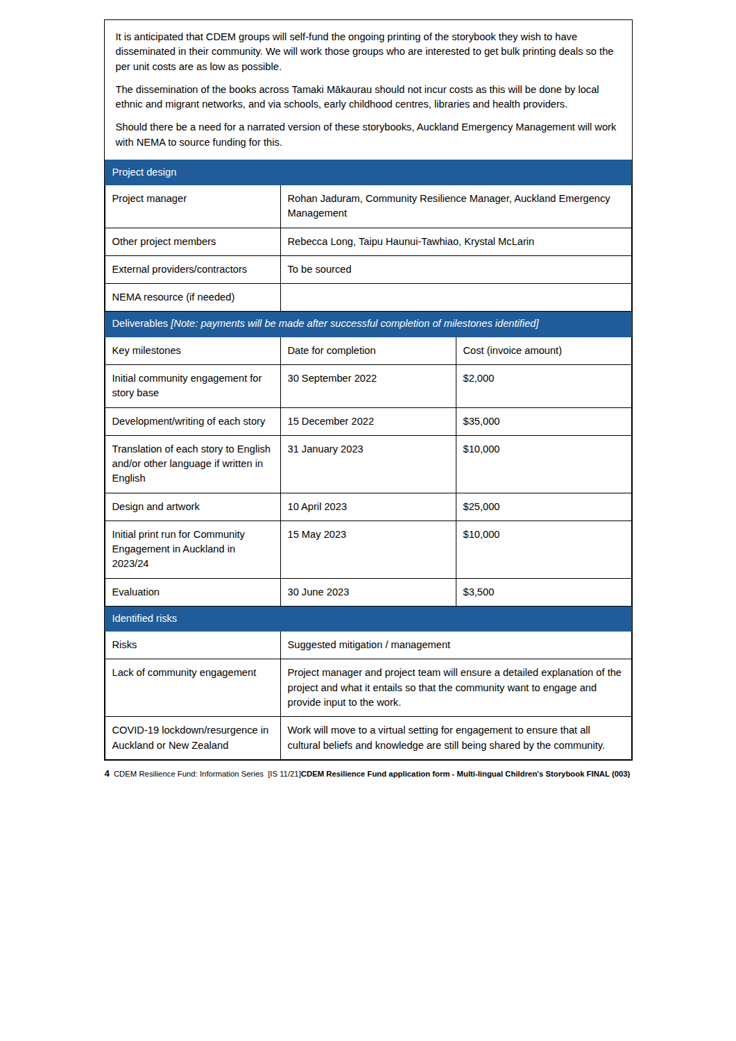It is anticipated that CDEM groups will self-fund the ongoing printing of the storybook they wish to have disseminated in their community. We will work those groups who are interested to get bulk printing deals so the per unit costs are as low as possible.
The dissemination of the books across Tamaki Mākaurau should not incur costs as this will be done by local ethnic and migrant networks, and via schools, early childhood centres, libraries and health providers.
Should there be a need for a narrated version of these storybooks, Auckland Emergency Management will work with NEMA to source funding for this.
| Project design |
| --- |
| Project manager | Rohan Jaduram, Community Resilience Manager, Auckland Emergency Management |
| Other project members | Rebecca Long, Taipu Haunui-Tawhiao, Krystal McLarin |
| External providers/contractors | To be sourced |
| NEMA resource (if needed) | |
| Deliverables [Note: payments will be made after successful completion of milestones identified] |
| Key milestones | Date for completion | Cost (invoice amount) |
| Initial community engagement for story base | 30 September 2022 | $2,000 |
| Development/writing of each story | 15 December 2022 | $35,000 |
| Translation of each story to English and/or other language if written in English | 31 January 2023 | $10,000 |
| Design and artwork | 10 April 2023 | $25,000 |
| Initial print run for Community Engagement in Auckland in 2023/24 | 15 May 2023 | $10,000 |
| Evaluation | 30 June 2023 | $3,500 |
| Identified risks |
| Risks | Suggested mitigation / management |
| Lack of community engagement | Project manager and project team will ensure a detailed explanation of the project and what it entails so that the community want to engage and provide input to the work. |
| COVID-19 lockdown/resurgence in Auckland or New Zealand | Work will move to a virtual setting for engagement to ensure that all cultural beliefs and knowledge are still being shared by the community. |
4 CDEM Resilience Fund: Information Series [IS 11/21]CDEM Resilience Fund application form - Multi-lingual Children's Storybook FINAL (003)